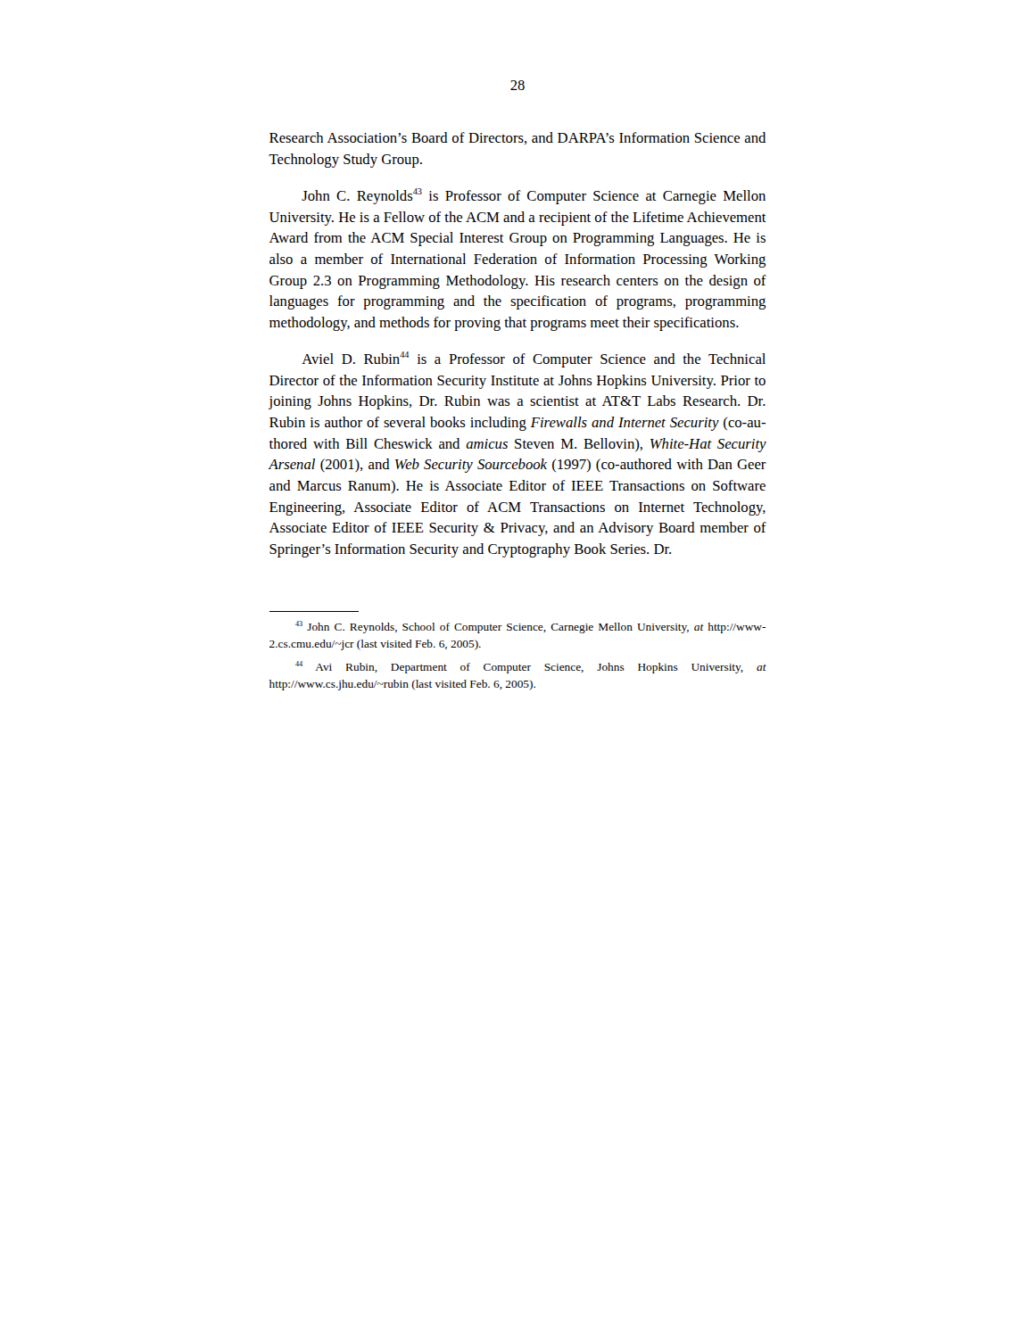28
Research Association’s Board of Directors, and DARPA’s Information Science and Technology Study Group.
John C. Reynolds43 is Professor of Computer Science at Carnegie Mellon University. He is a Fellow of the ACM and a recipient of the Lifetime Achievement Award from the ACM Special Interest Group on Programming Languages. He is also a member of International Federation of Information Processing Working Group 2.3 on Programming Methodology. His research centers on the design of languages for programming and the specification of programs, programming methodology, and methods for proving that programs meet their specifications.
Aviel D. Rubin44 is a Professor of Computer Science and the Technical Director of the Information Security Institute at Johns Hopkins University. Prior to joining Johns Hopkins, Dr. Rubin was a scientist at AT&T Labs Research. Dr. Rubin is author of several books including Firewalls and Internet Security (co-authored with Bill Cheswick and amicus Steven M. Bellovin), White-Hat Security Arsenal (2001), and Web Security Sourcebook (1997) (co-authored with Dan Geer and Marcus Ranum). He is Associate Editor of IEEE Transactions on Software Engineering, Associate Editor of ACM Transactions on Internet Technology, Associate Editor of IEEE Security & Privacy, and an Advisory Board member of Springer’s Information Security and Cryptography Book Series. Dr.
43 John C. Reynolds, School of Computer Science, Carnegie Mellon University, at http://www-2.cs.cmu.edu/~jcr (last visited Feb. 6, 2005).
44 Avi Rubin, Department of Computer Science, Johns Hopkins University, at http://www.cs.jhu.edu/~rubin (last visited Feb. 6, 2005).